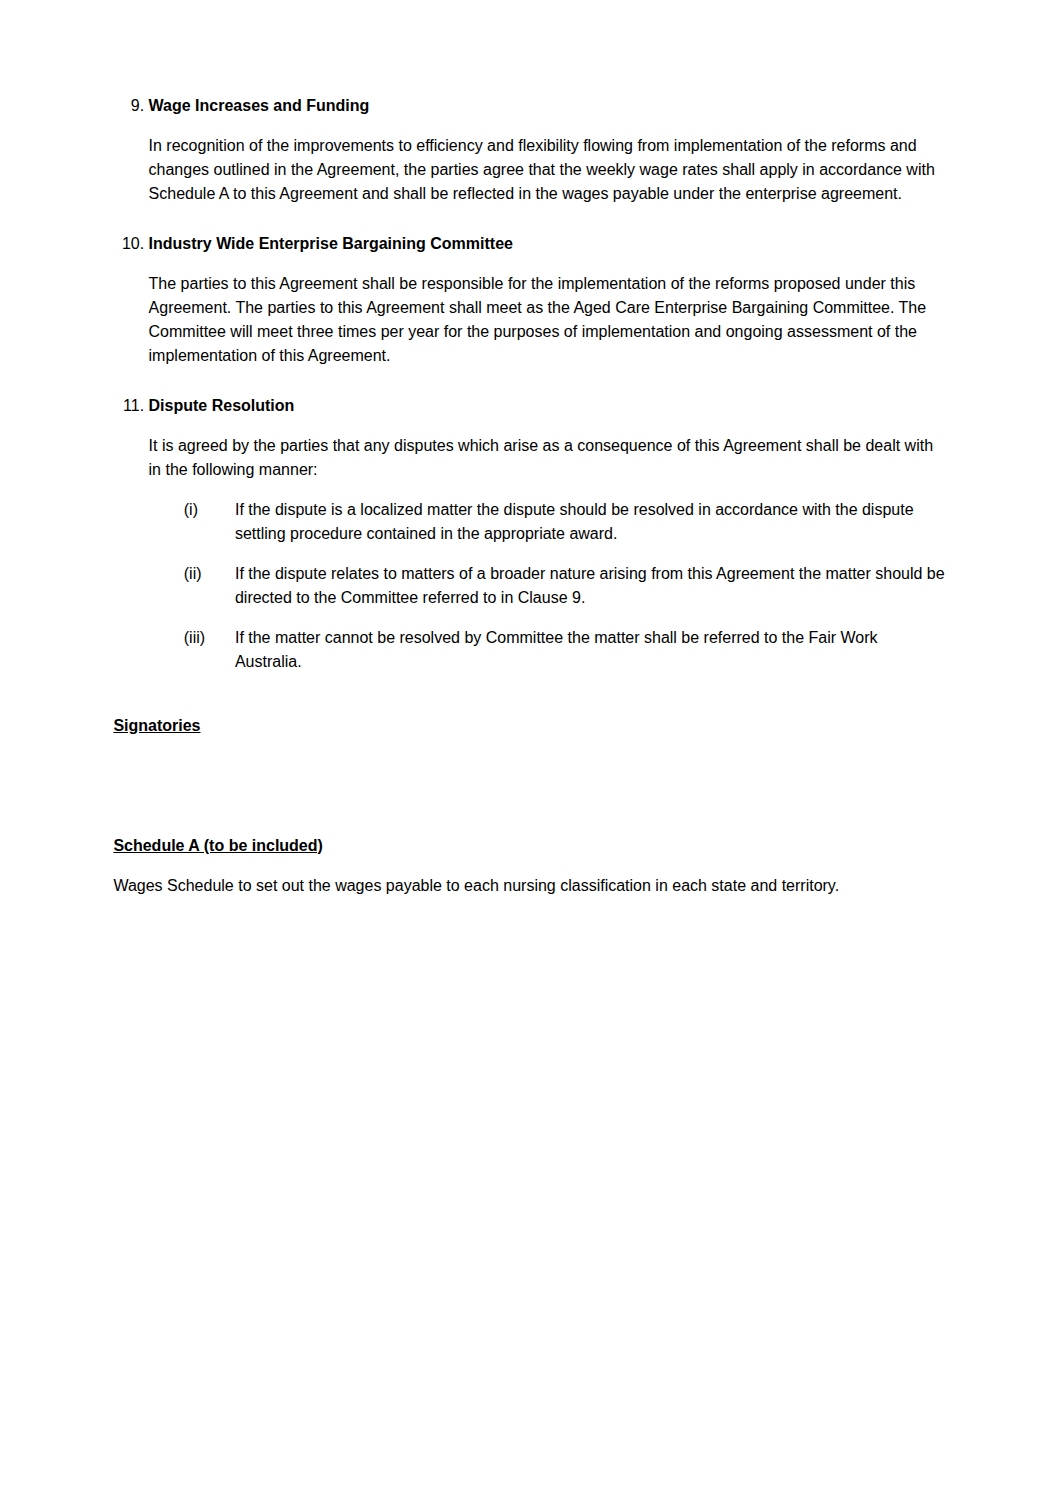Wage Increases and Funding
In recognition of the improvements to efficiency and flexibility flowing from implementation of the reforms and changes outlined in the Agreement, the parties agree that the weekly wage rates shall apply in accordance with Schedule A to this Agreement and shall be reflected in the wages payable under the enterprise agreement.
Industry Wide Enterprise Bargaining Committee
The parties to this Agreement shall be responsible for the implementation of the reforms proposed under this Agreement. The parties to this Agreement shall meet as the Aged Care Enterprise Bargaining Committee. The Committee will meet three times per year for the purposes of implementation and ongoing assessment of the implementation of this Agreement.
Dispute Resolution
It is agreed by the parties that any disputes which arise as a consequence of this Agreement shall be dealt with in the following manner:
If the dispute is a localized matter the dispute should be resolved in accordance with the dispute settling procedure contained in the appropriate award.
If the dispute relates to matters of a broader nature arising from this Agreement the matter should be directed to the Committee referred to in Clause 9.
If the matter cannot be resolved by Committee the matter shall be referred to the Fair Work Australia.
Signatories
Schedule A (to be included)
Wages Schedule to set out the wages payable to each nursing classification in each state and territory.